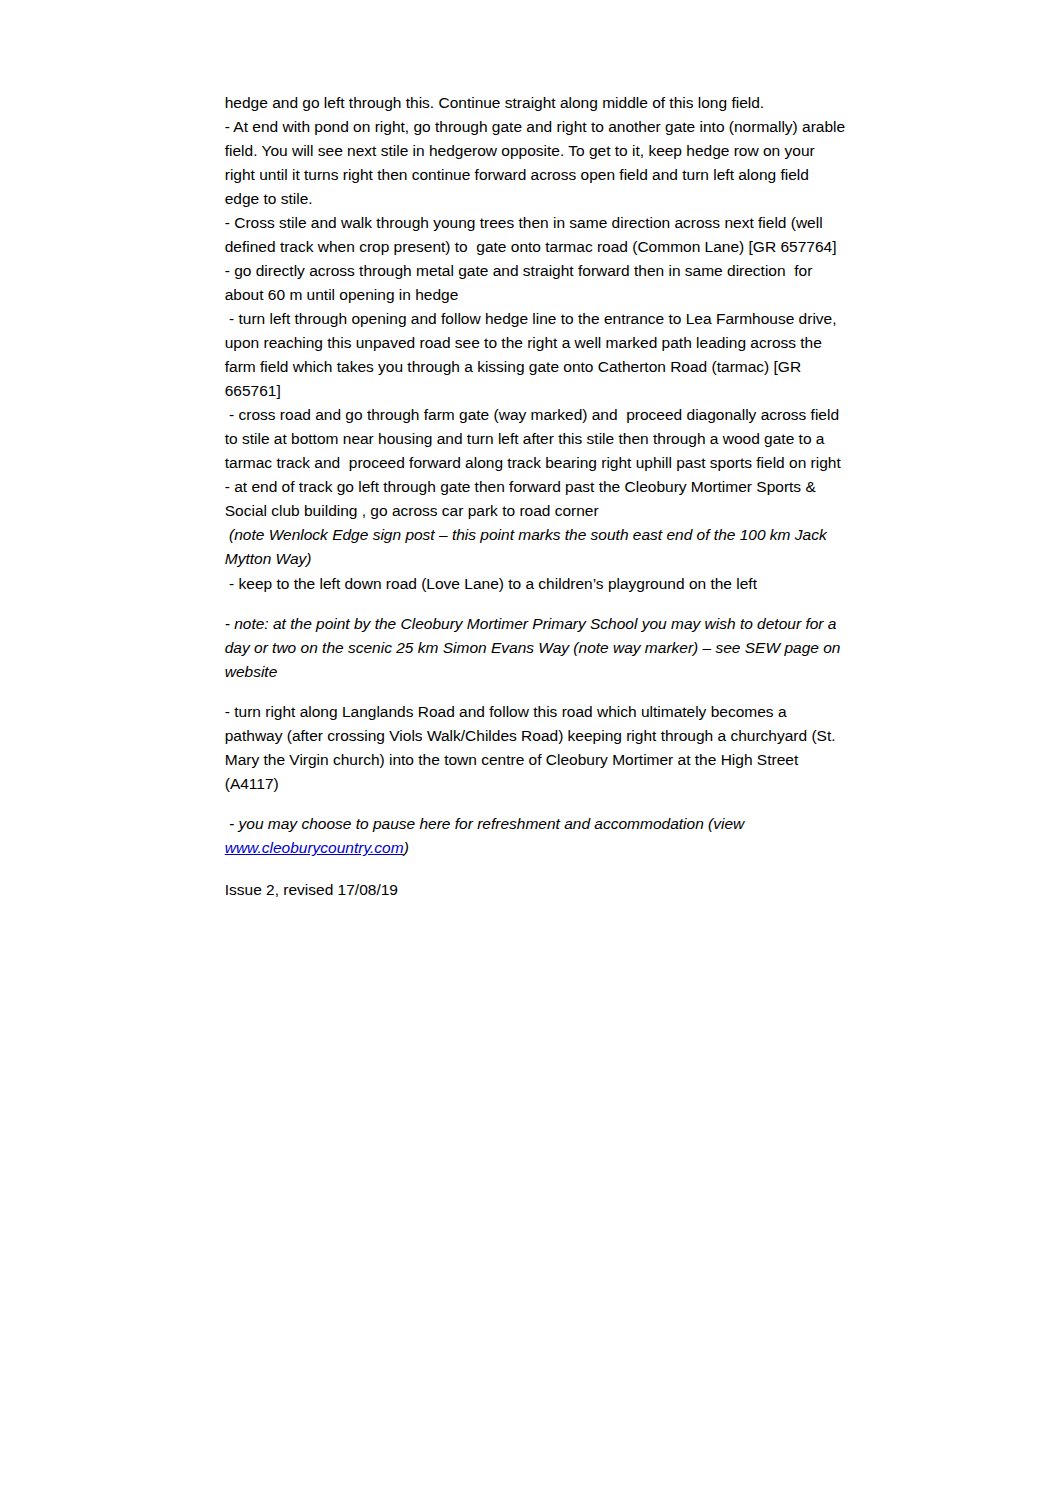hedge and go left through this. Continue straight along middle of this long field.
- At end with pond on right, go through gate and right to another gate into (normally) arable field. You will see next stile in hedgerow opposite. To get to it, keep hedge row on your right until it turns right then continue forward across open field and turn left along field edge to stile.
- Cross stile and walk through young trees then in same direction across next field (well defined track when crop present) to gate onto tarmac road (Common Lane) [GR 657764]
- go directly across through metal gate and straight forward then in same direction for about 60 m until opening in hedge
- turn left through opening and follow hedge line to the entrance to Lea Farmhouse drive, upon reaching this unpaved road see to the right a well marked path leading across the farm field which takes you through a kissing gate onto Catherton Road (tarmac) [GR 665761]
- cross road and go through farm gate (way marked) and proceed diagonally across field to stile at bottom near housing and turn left after this stile then through a wood gate to a tarmac track and proceed forward along track bearing right uphill past sports field on right
- at end of track go left through gate then forward past the Cleobury Mortimer Sports & Social club building , go across car park to road corner
(note Wenlock Edge sign post – this point marks the south east end of the 100 km Jack Mytton Way)
- keep to the left down road (Love Lane) to a children’s playground on the left
- note: at the point by the Cleobury Mortimer Primary School you may wish to detour for a day or two on the scenic 25 km Simon Evans Way (note way marker) – see SEW page on website
- turn right along Langlands Road and follow this road which ultimately becomes a pathway (after crossing Viols Walk/Childes Road) keeping right through a churchyard (St. Mary the Virgin church) into the town centre of Cleobury Mortimer at the High Street (A4117)
- you may choose to pause here for refreshment and accommodation (view www.cleoburycountry.com)
Issue 2, revised 17/08/19